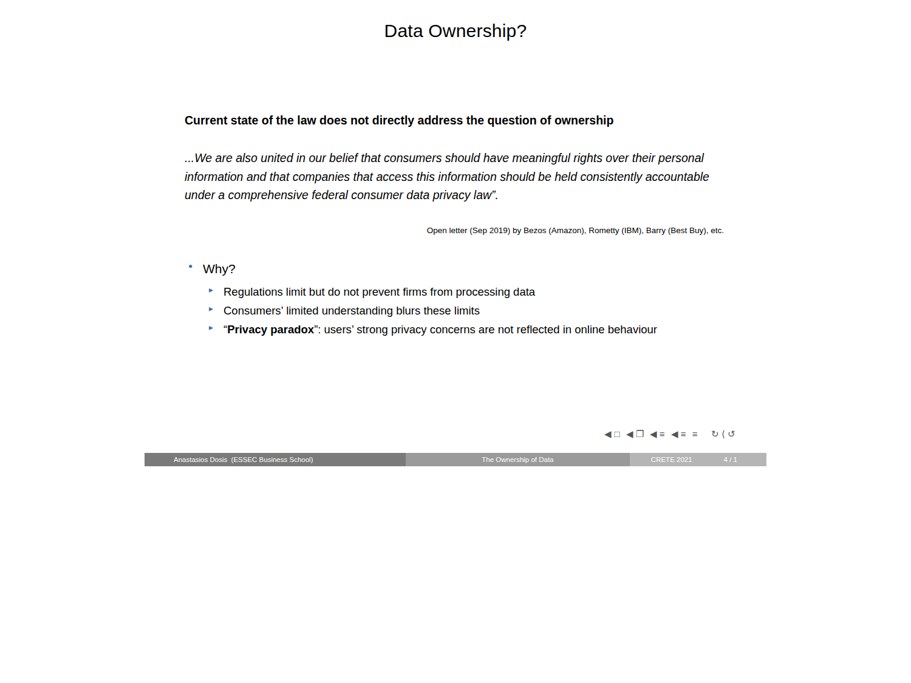Data Ownership?
Current state of the law does not directly address the question of ownership
...We are also united in our belief that consumers should have meaningful rights over their personal information and that companies that access this information should be held consistently accountable under a comprehensive federal consumer data privacy law”.
Open letter (Sep 2019) by Bezos (Amazon), Rometty (IBM), Barry (Best Buy), etc.
Why?
Regulations limit but do not prevent firms from processing data
Consumers’ limited understanding blurs these limits
“Privacy paradox”: users’ strong privacy concerns are not reflected in online behaviour
◀□ ◀❐ ◀≡ ◀≡ ≡ ↻⟨↺
Anastasios Dosis (ESSEC Business School)
The Ownership of Data
CRETE 20214 / 1